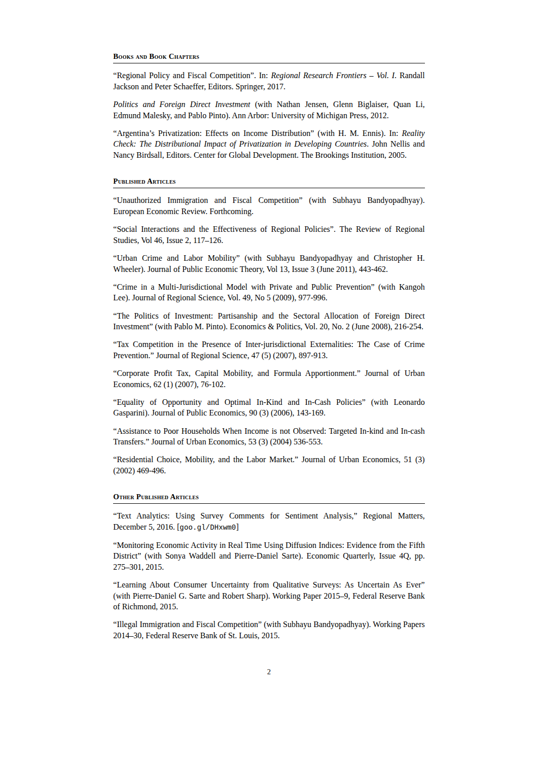Books and Book Chapters
“Regional Policy and Fiscal Competition”. In: Regional Research Frontiers – Vol. I. Randall Jackson and Peter Schaeffer, Editors. Springer, 2017.
Politics and Foreign Direct Investment (with Nathan Jensen, Glenn Biglaiser, Quan Li, Edmund Malesky, and Pablo Pinto). Ann Arbor: University of Michigan Press, 2012.
“Argentina’s Privatization: Effects on Income Distribution” (with H. M. Ennis). In: Reality Check: The Distributional Impact of Privatization in Developing Countries. John Nellis and Nancy Birdsall, Editors. Center for Global Development. The Brookings Institution, 2005.
Published Articles
“Unauthorized Immigration and Fiscal Competition” (with Subhayu Bandyopadhyay). European Economic Review. Forthcoming.
“Social Interactions and the Effectiveness of Regional Policies”. The Review of Regional Studies, Vol 46, Issue 2, 117–126.
“Urban Crime and Labor Mobility” (with Subhayu Bandyopadhyay and Christopher H. Wheeler). Journal of Public Economic Theory, Vol 13, Issue 3 (June 2011), 443-462.
“Crime in a Multi-Jurisdictional Model with Private and Public Prevention” (with Kangoh Lee). Journal of Regional Science, Vol. 49, No 5 (2009), 977-996.
“The Politics of Investment: Partisanship and the Sectoral Allocation of Foreign Direct Investment” (with Pablo M. Pinto). Economics & Politics, Vol. 20, No. 2 (June 2008), 216-254.
“Tax Competition in the Presence of Inter-jurisdictional Externalities: The Case of Crime Prevention.” Journal of Regional Science, 47 (5) (2007), 897-913.
“Corporate Profit Tax, Capital Mobility, and Formula Apportionment.” Journal of Urban Economics, 62 (1) (2007), 76-102.
“Equality of Opportunity and Optimal In-Kind and In-Cash Policies” (with Leonardo Gasparini). Journal of Public Economics, 90 (3) (2006), 143-169.
“Assistance to Poor Households When Income is not Observed: Targeted In-kind and In-cash Transfers.” Journal of Urban Economics, 53 (3) (2004) 536-553.
“Residential Choice, Mobility, and the Labor Market.” Journal of Urban Economics, 51 (3) (2002) 469-496.
Other Published Articles
“Text Analytics: Using Survey Comments for Sentiment Analysis,” Regional Matters, December 5, 2016. [goo.gl/DHxwm0]
“Monitoring Economic Activity in Real Time Using Diffusion Indices: Evidence from the Fifth District” (with Sonya Waddell and Pierre-Daniel Sarte). Economic Quarterly, Issue 4Q, pp. 275–301, 2015.
“Learning About Consumer Uncertainty from Qualitative Surveys: As Uncertain As Ever” (with Pierre-Daniel G. Sarte and Robert Sharp). Working Paper 2015–9, Federal Reserve Bank of Richmond, 2015.
“Illegal Immigration and Fiscal Competition” (with Subhayu Bandyopadhyay). Working Papers 2014–30, Federal Reserve Bank of St. Louis, 2015.
2